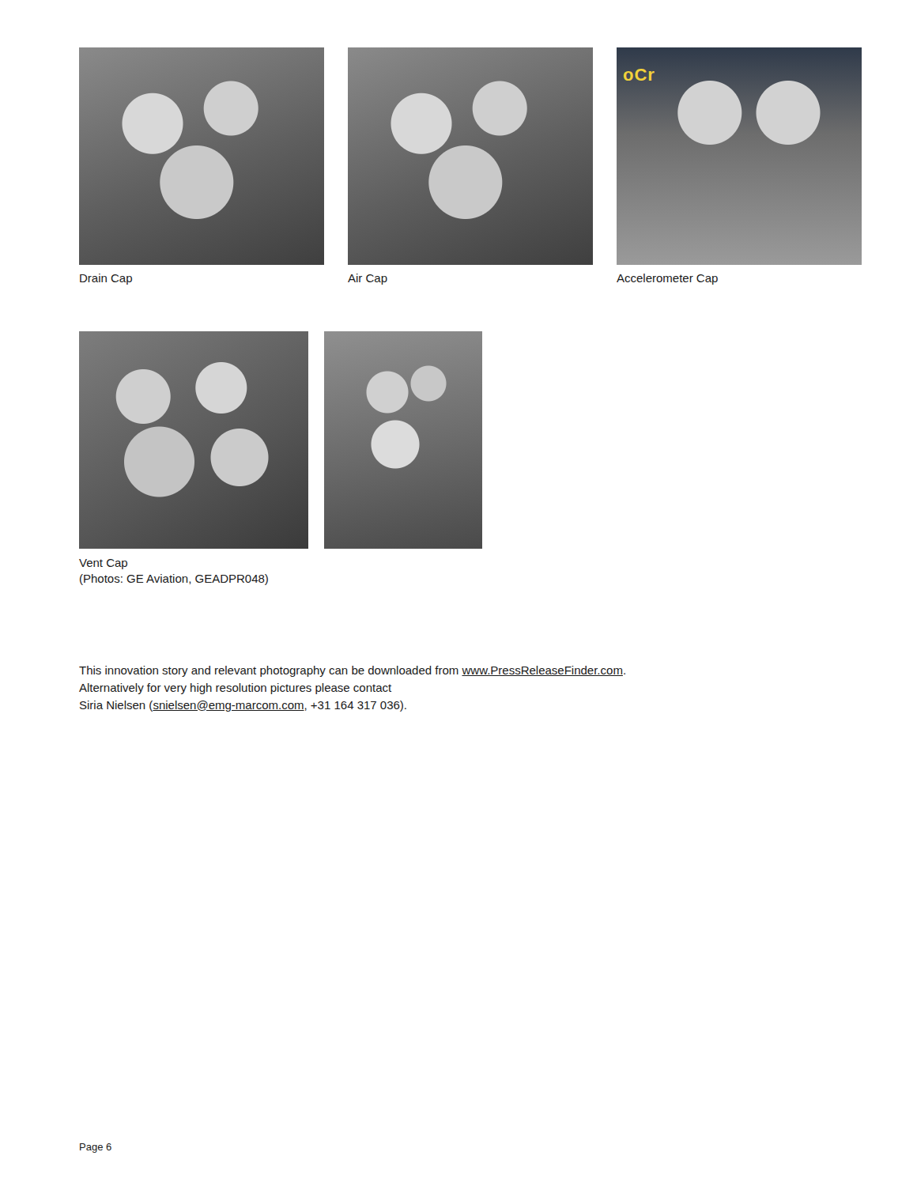Drain Cap
Air Cap
Accelerometer Cap
Vent Cap
(Photos: GE Aviation, GEADPR048)
This innovation story and relevant photography can be downloaded from www.PressReleaseFinder.com.
Alternatively for very high resolution pictures please contact
Siria Nielsen (snielsen@emg-marcom.com, +31 164 317 036).
Page 6